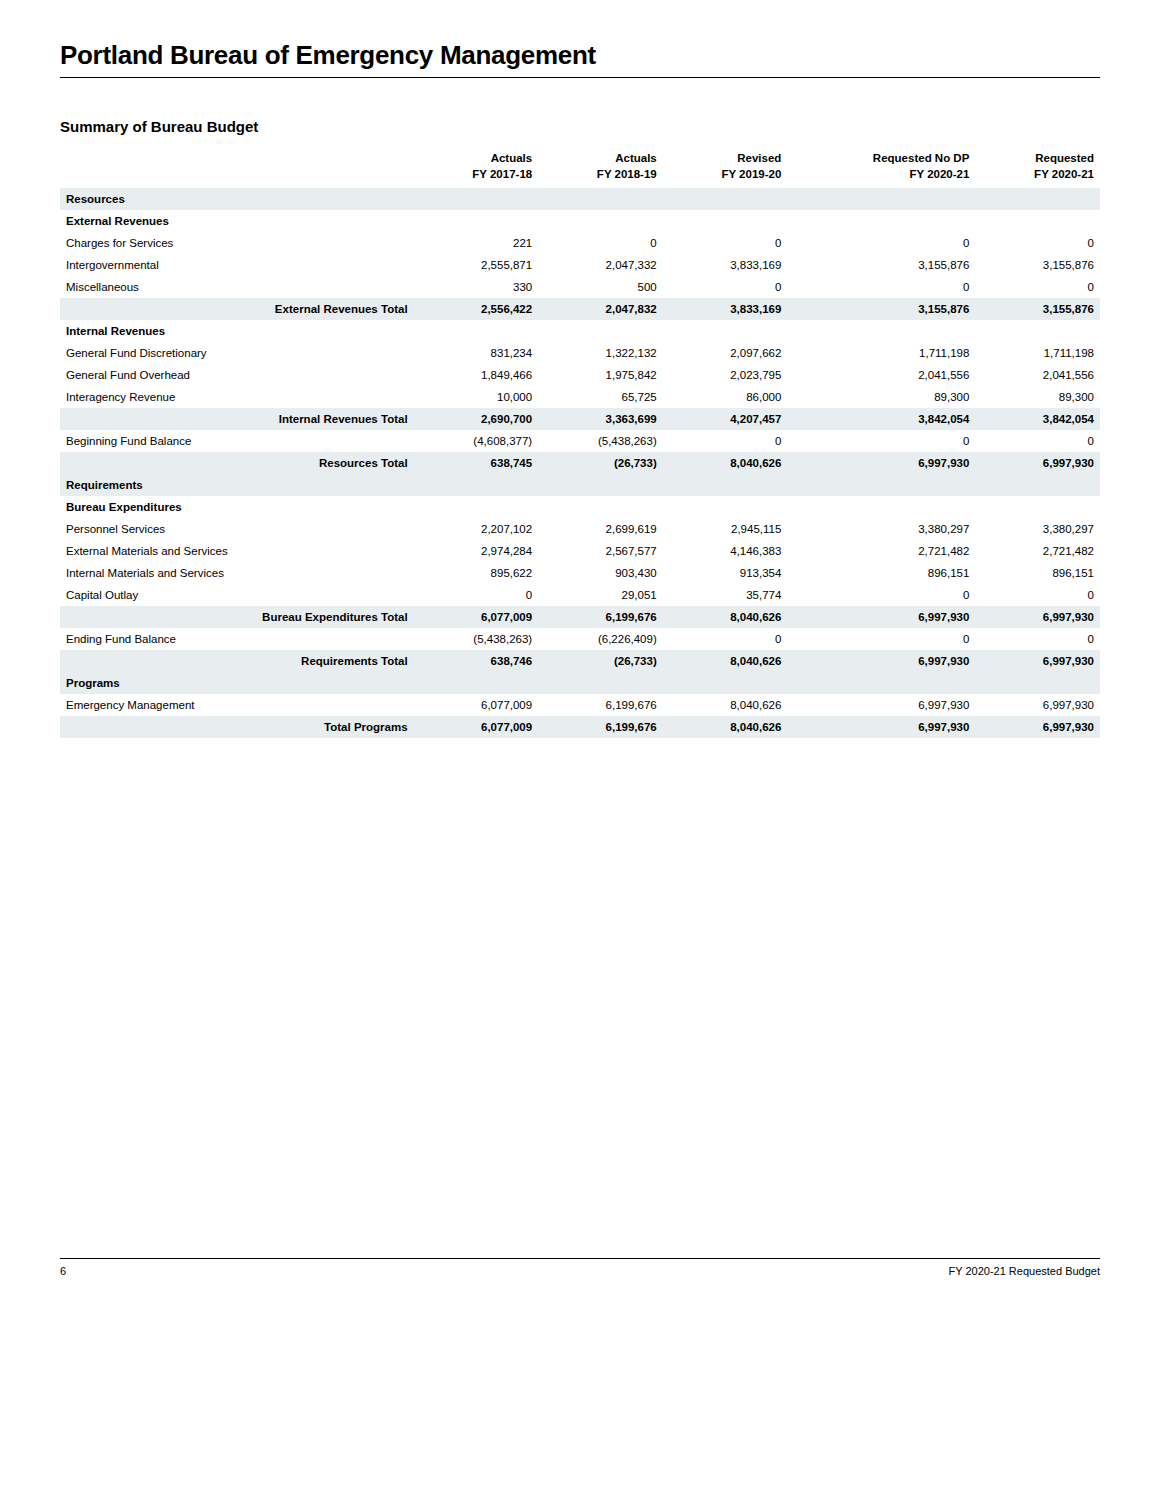Portland Bureau of Emergency Management
Summary of Bureau Budget
| | Actuals FY 2017-18 | Actuals FY 2018-19 | Revised FY 2019-20 | Requested No DP FY 2020-21 | Requested FY 2020-21 |
| --- | --- | --- | --- | --- | --- |
| Resources |
| External Revenues |
| Charges for Services | 221 | 0 | 0 | 0 | 0 |
| Intergovernmental | 2,555,871 | 2,047,332 | 3,833,169 | 3,155,876 | 3,155,876 |
| Miscellaneous | 330 | 500 | 0 | 0 | 0 |
| External Revenues Total | 2,556,422 | 2,047,832 | 3,833,169 | 3,155,876 | 3,155,876 |
| Internal Revenues |
| General Fund Discretionary | 831,234 | 1,322,132 | 2,097,662 | 1,711,198 | 1,711,198 |
| General Fund Overhead | 1,849,466 | 1,975,842 | 2,023,795 | 2,041,556 | 2,041,556 |
| Interagency Revenue | 10,000 | 65,725 | 86,000 | 89,300 | 89,300 |
| Internal Revenues Total | 2,690,700 | 3,363,699 | 4,207,457 | 3,842,054 | 3,842,054 |
| Beginning Fund Balance | (4,608,377) | (5,438,263) | 0 | 0 | 0 |
| Resources Total | 638,745 | (26,733) | 8,040,626 | 6,997,930 | 6,997,930 |
| Requirements |
| Bureau Expenditures |
| Personnel Services | 2,207,102 | 2,699,619 | 2,945,115 | 3,380,297 | 3,380,297 |
| External Materials and Services | 2,974,284 | 2,567,577 | 4,146,383 | 2,721,482 | 2,721,482 |
| Internal Materials and Services | 895,622 | 903,430 | 913,354 | 896,151 | 896,151 |
| Capital Outlay | 0 | 29,051 | 35,774 | 0 | 0 |
| Bureau Expenditures Total | 6,077,009 | 6,199,676 | 8,040,626 | 6,997,930 | 6,997,930 |
| Ending Fund Balance | (5,438,263) | (6,226,409) | 0 | 0 | 0 |
| Requirements Total | 638,746 | (26,733) | 8,040,626 | 6,997,930 | 6,997,930 |
| Programs |
| Emergency Management | 6,077,009 | 6,199,676 | 8,040,626 | 6,997,930 | 6,997,930 |
| Total Programs | 6,077,009 | 6,199,676 | 8,040,626 | 6,997,930 | 6,997,930 |
6 FY 2020-21 Requested Budget